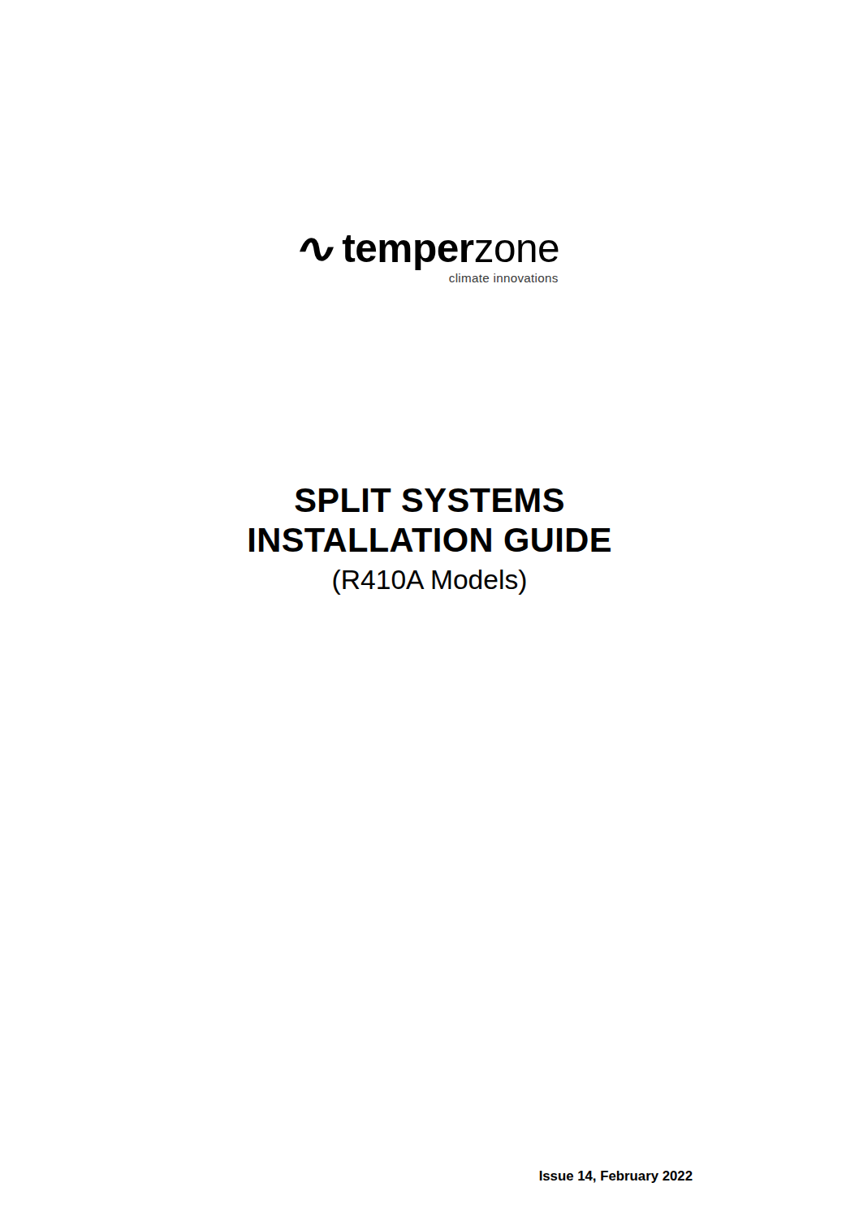∿temper zone
climate innovations
SPLIT SYSTEMS INSTALLATION GUIDE
(R410A Models)
Issue 14, February 2022